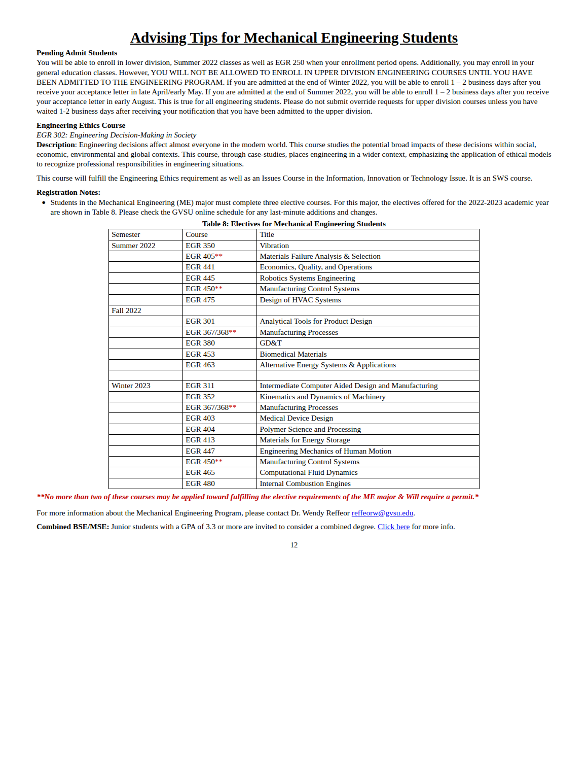Advising Tips for Mechanical Engineering Students
Pending Admit Students
You will be able to enroll in lower division, Summer 2022 classes as well as EGR 250 when your enrollment period opens. Additionally, you may enroll in your general education classes. However, YOU WILL NOT BE ALLOWED TO ENROLL IN UPPER DIVISION ENGINEERING COURSES UNTIL YOU HAVE BEEN ADMITTED TO THE ENGINEERING PROGRAM. If you are admitted at the end of Winter 2022, you will be able to enroll 1 – 2 business days after you receive your acceptance letter in late April/early May. If you are admitted at the end of Summer 2022, you will be able to enroll 1 – 2 business days after you receive your acceptance letter in early August. This is true for all engineering students. Please do not submit override requests for upper division courses unless you have waited 1-2 business days after receiving your notification that you have been admitted to the upper division.
Engineering Ethics Course
EGR 302: Engineering Decision-Making in Society
Description: Engineering decisions affect almost everyone in the modern world. This course studies the potential broad impacts of these decisions within social, economic, environmental and global contexts. This course, through case-studies, places engineering in a wider context, emphasizing the application of ethical models to recognize professional responsibilities in engineering situations.
This course will fulfill the Engineering Ethics requirement as well as an Issues Course in the Information, Innovation or Technology Issue. It is an SWS course.
Registration Notes:
Students in the Mechanical Engineering (ME) major must complete three elective courses. For this major, the electives offered for the 2022-2023 academic year are shown in Table 8. Please check the GVSU online schedule for any last-minute additions and changes.
Table 8: Electives for Mechanical Engineering Students
| Semester | Course | Title |
| Summer 2022 | EGR 350 | Vibration |
| | EGR 405 ** | Materials Failure Analysis & Selection |
| | EGR 441 | Economics, Quality, and Operations |
| | EGR 445 | Robotics Systems Engineering |
| | EGR 450 ** | Manufacturing Control Systems |
| | EGR 475 | Design of HVAC Systems |
| Fall 2022 | | |
| | EGR 301 | Analytical Tools for Product Design |
| | EGR 367/368 ** | Manufacturing Processes |
| | EGR 380 | GD&T |
| | EGR 453 | Biomedical Materials |
| | EGR 463 | Alternative Energy Systems & Applications |
| Winter 2023 | EGR 311 | Intermediate Computer Aided Design and Manufacturing |
| | EGR 352 | Kinematics and Dynamics of Machinery |
| | EGR 367/368 ** | Manufacturing Processes |
| | EGR 403 | Medical Device Design |
| | EGR 404 | Polymer Science and Processing |
| | EGR 413 | Materials for Energy Storage |
| | EGR 447 | Engineering Mechanics of Human Motion |
| | EGR 450 ** | Manufacturing Control Systems |
| | EGR 465 | Computational Fluid Dynamics |
| | EGR 480 | Internal Combustion Engines |
**No more than two of these courses may be applied toward fulfilling the elective requirements of the ME major & Will require a permit.*
For more information about the Mechanical Engineering Program, please contact Dr. Wendy Reffeor reffeorw@gvsu.edu.
Combined BSE/MSE: Junior students with a GPA of 3.3 or more are invited to consider a combined degree. Click here for more info.
12